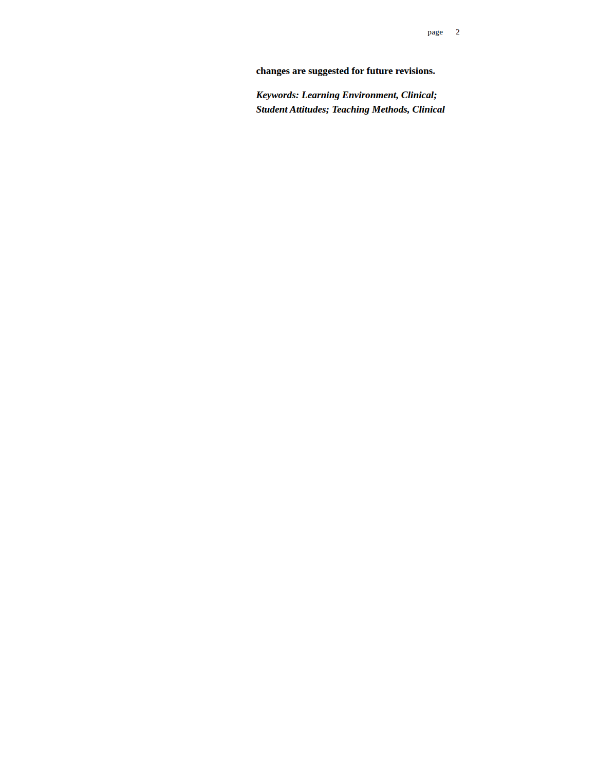page2
changes are suggested for future revisions.
Keywords: Learning Environment, Clinical; Student Attitudes; Teaching Methods, Clinical